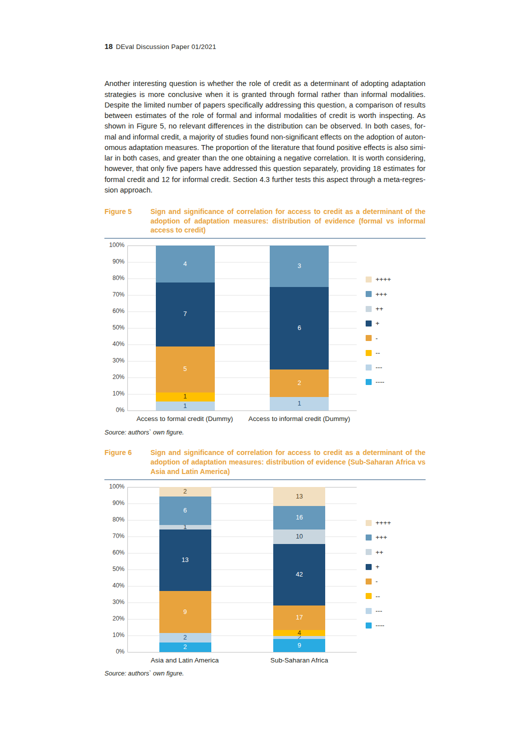18 DEval Discussion Paper 01/2021
Another interesting question is whether the role of credit as a determinant of adopting adaptation strategies is more conclusive when it is granted through formal rather than informal modalities. Despite the limited number of papers specifically addressing this question, a comparison of results between estimates of the role of formal and informal modalities of credit is worth inspecting. As shown in Figure 5, no relevant differences in the distribution can be observed. In both cases, formal and informal credit, a majority of studies found non-significant effects on the adoption of autonomous adaptation measures. The proportion of the literature that found positive effects is also similar in both cases, and greater than the one obtaining a negative correlation. It is worth considering, however, that only five papers have addressed this question separately, providing 18 estimates for formal credit and 12 for informal credit. Section 4.3 further tests this aspect through a meta-regression approach.
Figure 5
Sign and significance of correlation for access to credit as a determinant of the adoption of adaptation measures: distribution of evidence (formal vs informal access to credit)
100%
90%
80%
70%
60%
50%
40%
30%
20%
10%
0%
4
7
5
1
1
3
6
2
1
++++
+++
++
+
-
--
---
----
Access to formal credit (Dummy)
Access to informal credit (Dummy)
Source: authors` own figure.
Figure 6
Sign and significance of correlation for access to credit as a determinant of the adoption of adaptation measures: distribution of evidence (Sub-Saharan Africa vs Asia and Latin America)
100%
90%
80%
70%
60%
50%
40%
30%
20%
10%
0%
2
6
1
13
9
2
2
13
16
10
42
17
4
2
9
++++
+++
++
+
-
--
---
----
Asia and Latin America
Sub-Saharan Africa
Source: authors` own figure.